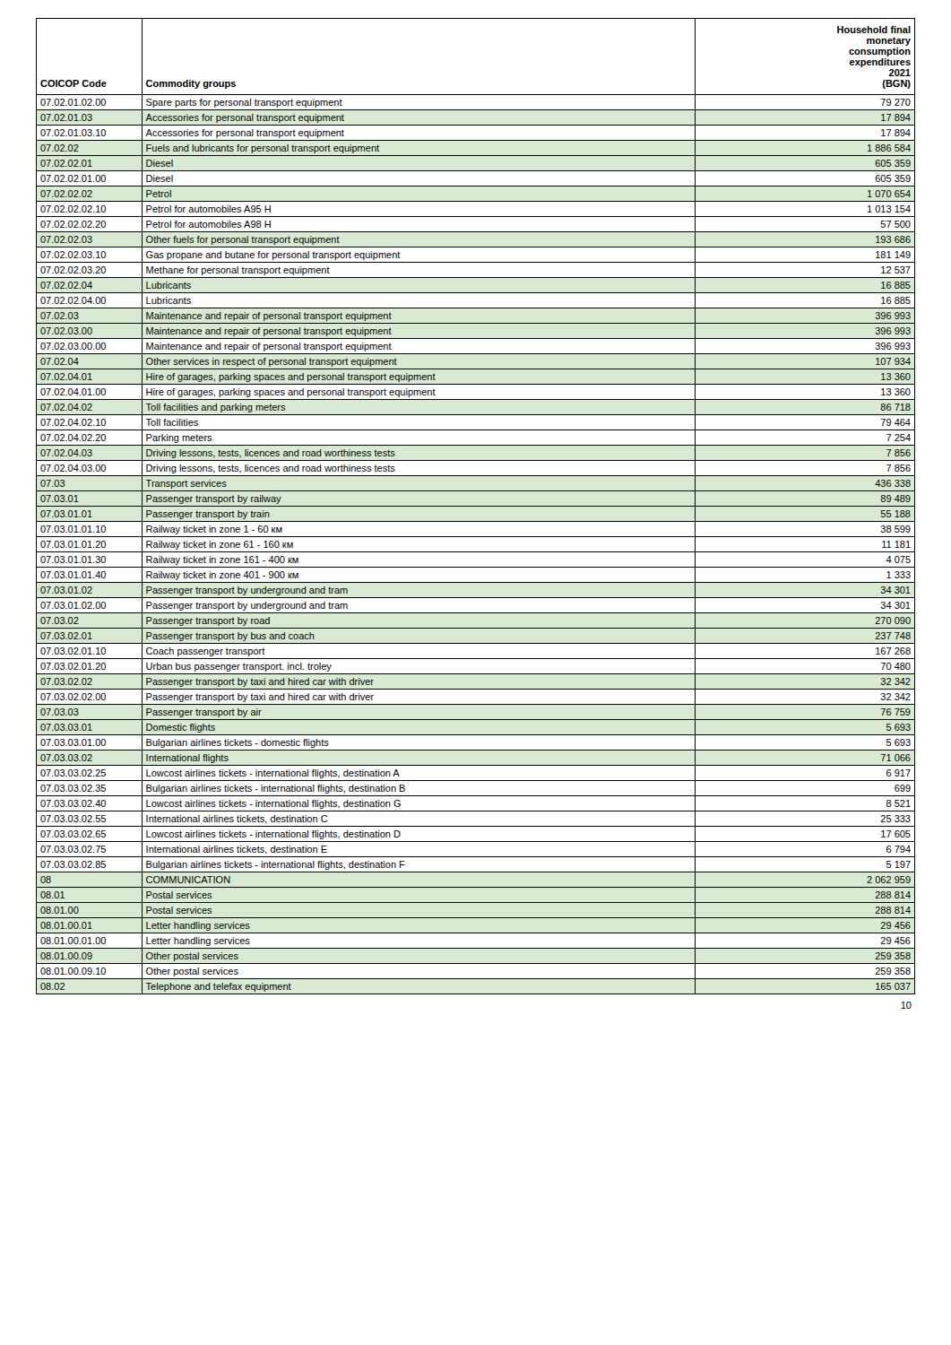| COICOP Code | Commodity groups | Household final monetary consumption expenditures 2021 (BGN) |
| --- | --- | --- |
| 07.02.01.02.00 | Spare parts for personal transport equipment | 79 270 |
| 07.02.01.03 | Accessories for personal transport equipment | 17 894 |
| 07.02.01.03.10 | Accessories for personal transport equipment | 17 894 |
| 07.02.02 | Fuels and lubricants for personal transport equipment | 1 886 584 |
| 07.02.02.01 | Diesel | 605 359 |
| 07.02.02.01.00 | Diesel | 605 359 |
| 07.02.02.02 | Petrol | 1 070 654 |
| 07.02.02.02.10 | Petrol for automobiles A95 H | 1 013 154 |
| 07.02.02.02.20 | Petrol for automobiles A98 H | 57 500 |
| 07.02.02.03 | Other fuels for personal transport equipment | 193 686 |
| 07.02.02.03.10 | Gas propane and butane for personal transport equipment | 181 149 |
| 07.02.02.03.20 | Methane for personal transport equipment | 12 537 |
| 07.02.02.04 | Lubricants | 16 885 |
| 07.02.02.04.00 | Lubricants | 16 885 |
| 07.02.03 | Maintenance and repair of personal transport equipment | 396 993 |
| 07.02.03.00 | Maintenance and repair of personal transport equipment | 396 993 |
| 07.02.03.00.00 | Maintenance and repair of personal transport equipment | 396 993 |
| 07.02.04 | Other services in respect of personal transport equipment | 107 934 |
| 07.02.04.01 | Hire of garages, parking spaces and personal transport equipment | 13 360 |
| 07.02.04.01.00 | Hire of garages, parking spaces and personal transport equipment | 13 360 |
| 07.02.04.02 | Toll facilities and parking meters | 86 718 |
| 07.02.04.02.10 | Toll facilities | 79 464 |
| 07.02.04.02.20 | Parking meters | 7 254 |
| 07.02.04.03 | Driving lessons, tests, licences and road worthiness tests | 7 856 |
| 07.02.04.03.00 | Driving lessons, tests, licences and road worthiness tests | 7 856 |
| 07.03 | Transport services | 436 338 |
| 07.03.01 | Passenger transport by railway | 89 489 |
| 07.03.01.01 | Passenger transport by train | 55 188 |
| 07.03.01.01.10 | Railway ticket in zone 1 - 60 км | 38 599 |
| 07.03.01.01.20 | Railway ticket in zone 61 - 160 км | 11 181 |
| 07.03.01.01.30 | Railway ticket in zone 161 - 400 км | 4 075 |
| 07.03.01.01.40 | Railway ticket in zone 401 - 900 км | 1 333 |
| 07.03.01.02 | Passenger transport by underground and tram | 34 301 |
| 07.03.01.02.00 | Passenger transport by underground and tram | 34 301 |
| 07.03.02 | Passenger transport by road | 270 090 |
| 07.03.02.01 | Passenger transport by bus and coach | 237 748 |
| 07.03.02.01.10 | Coach passenger transport | 167 268 |
| 07.03.02.01.20 | Urban bus passenger transport. incl. troley | 70 480 |
| 07.03.02.02 | Passenger transport by taxi and hired car with driver | 32 342 |
| 07.03.02.02.00 | Passenger transport by taxi and hired car with driver | 32 342 |
| 07.03.03 | Passenger transport by air | 76 759 |
| 07.03.03.01 | Domestic flights | 5 693 |
| 07.03.03.01.00 | Bulgarian airlines tickets - domestic flights | 5 693 |
| 07.03.03.02 | International flights | 71 066 |
| 07.03.03.02.25 | Lowcost airlines tickets - international flights, destination A | 6 917 |
| 07.03.03.02.35 | Bulgarian airlines tickets - international flights, destination B | 699 |
| 07.03.03.02.40 | Lowcost airlines tickets - international flights, destination G | 8 521 |
| 07.03.03.02.55 | International airlines tickets, destination C | 25 333 |
| 07.03.03.02.65 | Lowcost airlines tickets - international flights, destination D | 17 605 |
| 07.03.03.02.75 | International airlines tickets, destination E | 6 794 |
| 07.03.03.02.85 | Bulgarian airlines tickets - international flights, destination F | 5 197 |
| 08 | COMMUNICATION | 2 062 959 |
| 08.01 | Postal services | 288 814 |
| 08.01.00 | Postal services | 288 814 |
| 08.01.00.01 | Letter handling services | 29 456 |
| 08.01.00.01.00 | Letter handling services | 29 456 |
| 08.01.00.09 | Other postal services | 259 358 |
| 08.01.00.09.10 | Other postal services | 259 358 |
| 08.02 | Telephone and telefax equipment | 165 037 |
10